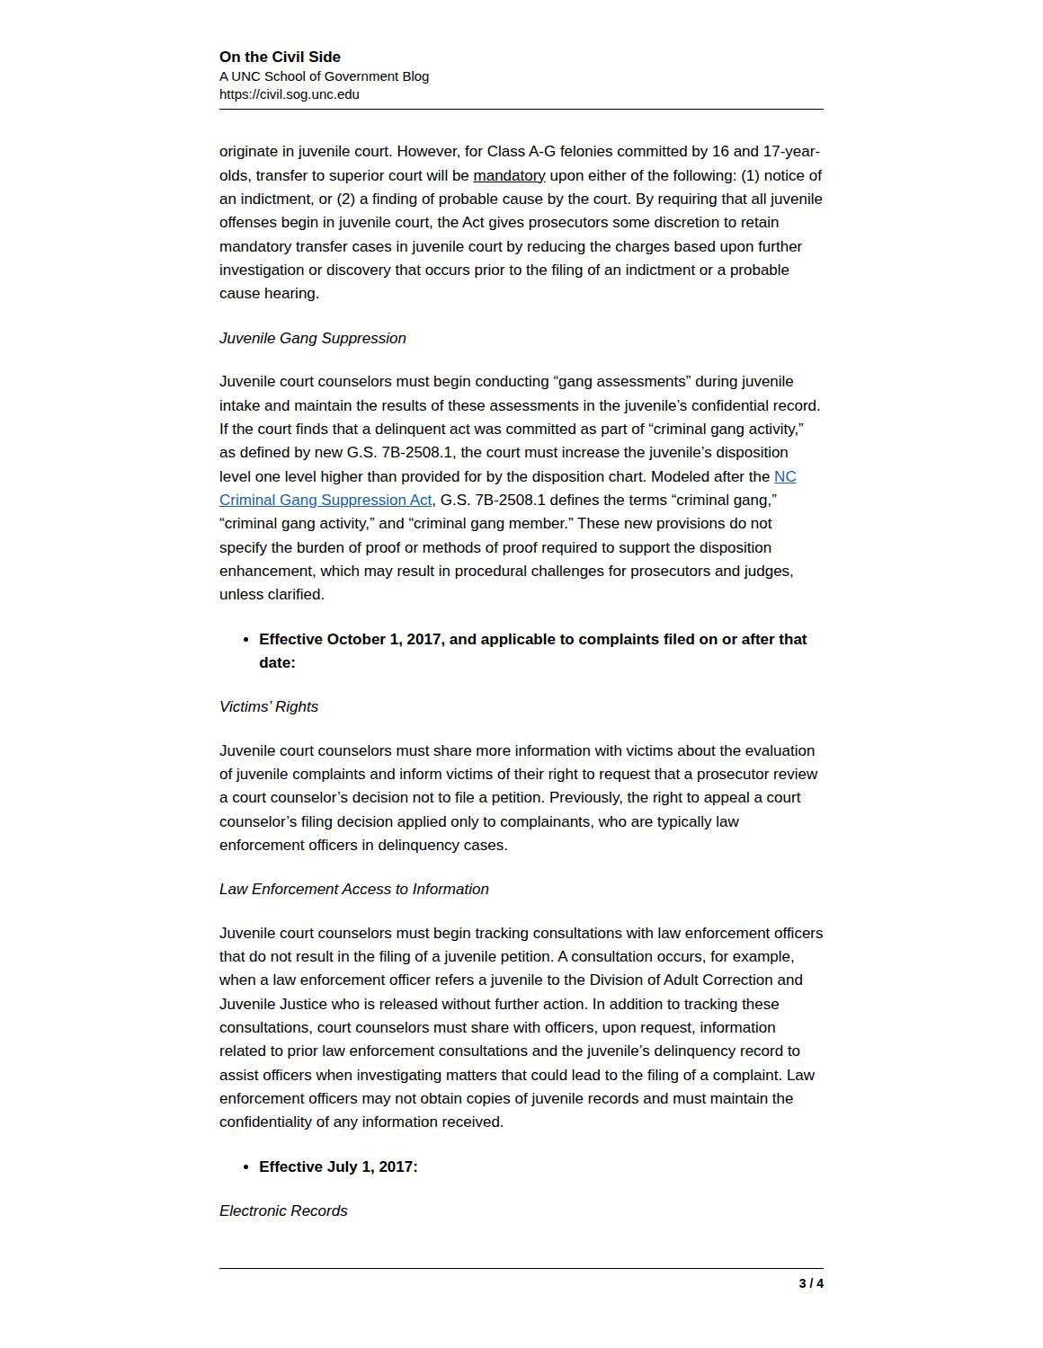On the Civil Side
A UNC School of Government Blog
https://civil.sog.unc.edu
originate in juvenile court. However, for Class A-G felonies committed by 16 and 17-year-olds, transfer to superior court will be mandatory upon either of the following: (1) notice of an indictment, or (2) a finding of probable cause by the court. By requiring that all juvenile offenses begin in juvenile court, the Act gives prosecutors some discretion to retain mandatory transfer cases in juvenile court by reducing the charges based upon further investigation or discovery that occurs prior to the filing of an indictment or a probable cause hearing.
Juvenile Gang Suppression
Juvenile court counselors must begin conducting “gang assessments” during juvenile intake and maintain the results of these assessments in the juvenile’s confidential record. If the court finds that a delinquent act was committed as part of “criminal gang activity,” as defined by new G.S. 7B-2508.1, the court must increase the juvenile’s disposition level one level higher than provided for by the disposition chart. Modeled after the NC Criminal Gang Suppression Act, G.S. 7B-2508.1 defines the terms “criminal gang,” “criminal gang activity,” and “criminal gang member.” These new provisions do not specify the burden of proof or methods of proof required to support the disposition enhancement, which may result in procedural challenges for prosecutors and judges, unless clarified.
Effective October 1, 2017, and applicable to complaints filed on or after that date:
Victims’ Rights
Juvenile court counselors must share more information with victims about the evaluation of juvenile complaints and inform victims of their right to request that a prosecutor review a court counselor’s decision not to file a petition. Previously, the right to appeal a court counselor’s filing decision applied only to complainants, who are typically law enforcement officers in delinquency cases.
Law Enforcement Access to Information
Juvenile court counselors must begin tracking consultations with law enforcement officers that do not result in the filing of a juvenile petition. A consultation occurs, for example, when a law enforcement officer refers a juvenile to the Division of Adult Correction and Juvenile Justice who is released without further action. In addition to tracking these consultations, court counselors must share with officers, upon request, information related to prior law enforcement consultations and the juvenile’s delinquency record to assist officers when investigating matters that could lead to the filing of a complaint. Law enforcement officers may not obtain copies of juvenile records and must maintain the confidentiality of any information received.
Effective July 1, 2017:
Electronic Records
3 / 4